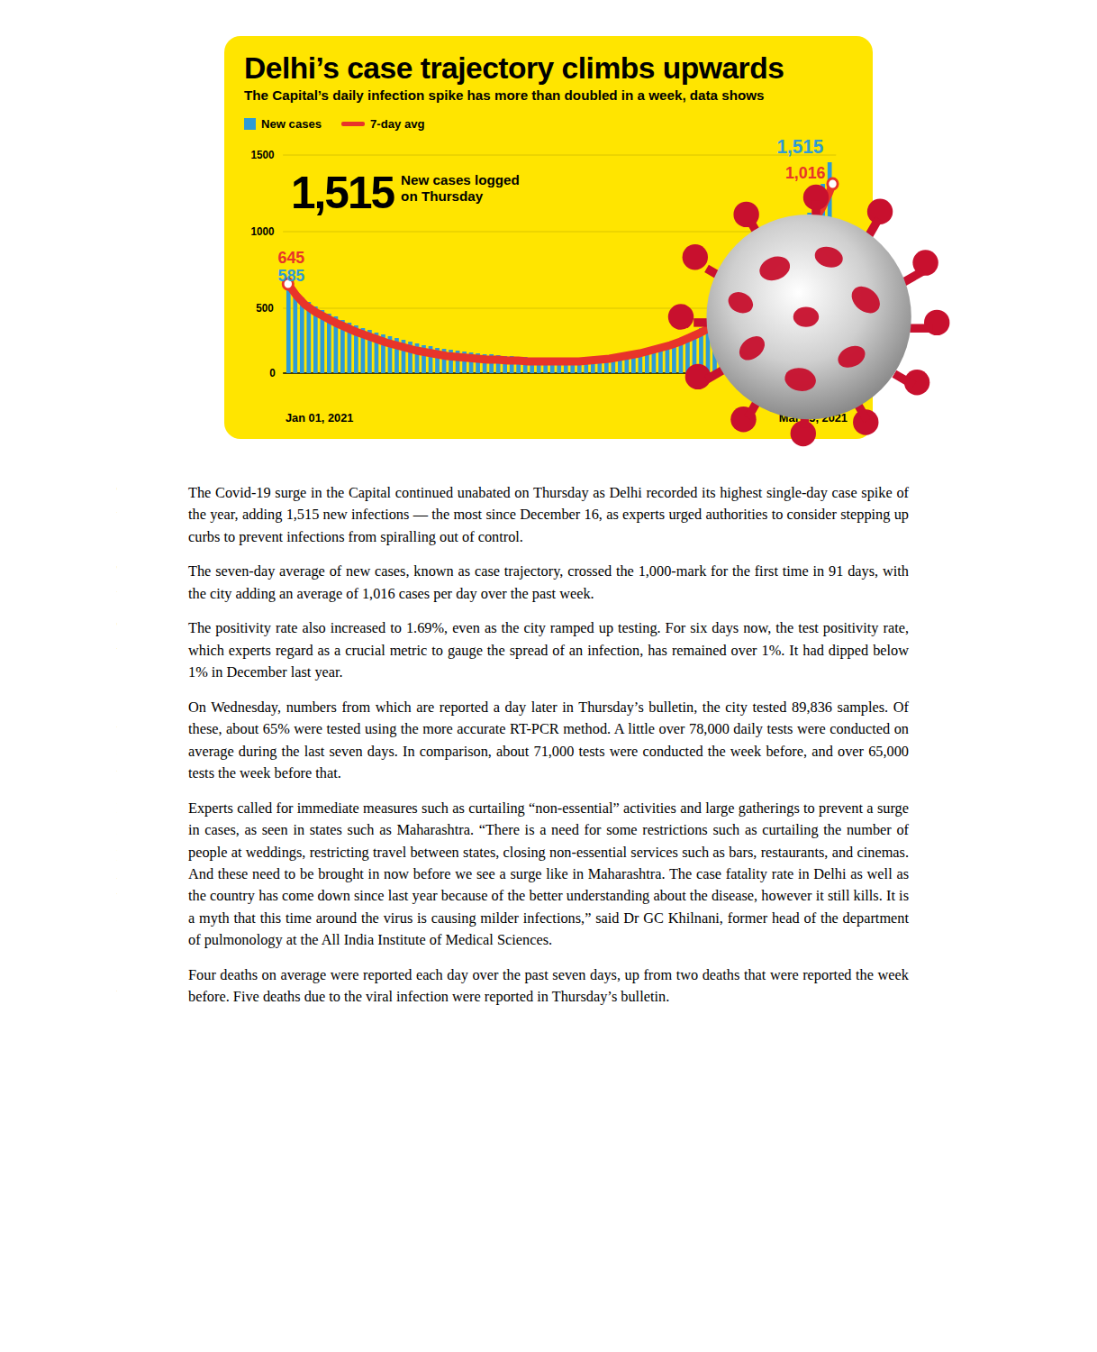Delhi’s case trajectory climbs upwards
The Capital’s daily infection spike has more than doubled in a week, data shows
New cases 7-day avg
1500 1000 500 0 645 585 1,016 1,515
1,515 New cases logged
on Thursday
Jan 01, 2021 Mar 25, 2021
The Covid-19 surge in the Capital continued unabated on Thursday as Delhi recorded its highest single-day case spike of the year, adding 1,515 new infections — the most since December 16, as experts urged authorities to consider stepping up curbs to prevent infections from spiralling out of control.
The seven-day average of new cases, known as case trajectory, crossed the 1,000-mark for the first time in 91 days, with the city adding an average of 1,016 cases per day over the past week.
The positivity rate also increased to 1.69%, even as the city ramped up testing. For six days now, the test positivity rate, which experts regard as a crucial metric to gauge the spread of an infection, has remained over 1%. It had dipped below 1% in December last year.
On Wednesday, numbers from which are reported a day later in Thursday’s bulletin, the city tested 89,836 samples. Of these, about 65% were tested using the more accurate RT-PCR method. A little over 78,000 daily tests were conducted on average during the last seven days. In comparison, about 71,000 tests were conducted the week before, and over 65,000 tests the week before that.
Experts called for immediate measures such as curtailing “non-essential” activities and large gatherings to prevent a surge in cases, as seen in states such as Maharashtra. “There is a need for some restrictions such as curtailing the number of people at weddings, restricting travel between states, closing non-essential services such as bars, restaurants, and cinemas. And these need to be brought in now before we see a surge like in Maharashtra. The case fatality rate in Delhi as well as the country has come down since last year because of the better understanding about the disease, however it still kills. It is a myth that this time around the virus is causing milder infections,” said Dr GC Khilnani, former head of the department of pulmonology at the All India Institute of Medical Sciences.
Four deaths on average were reported each day over the past seven days, up from two deaths that were reported the week before. Five deaths due to the viral infection were reported in Thursday’s bulletin.